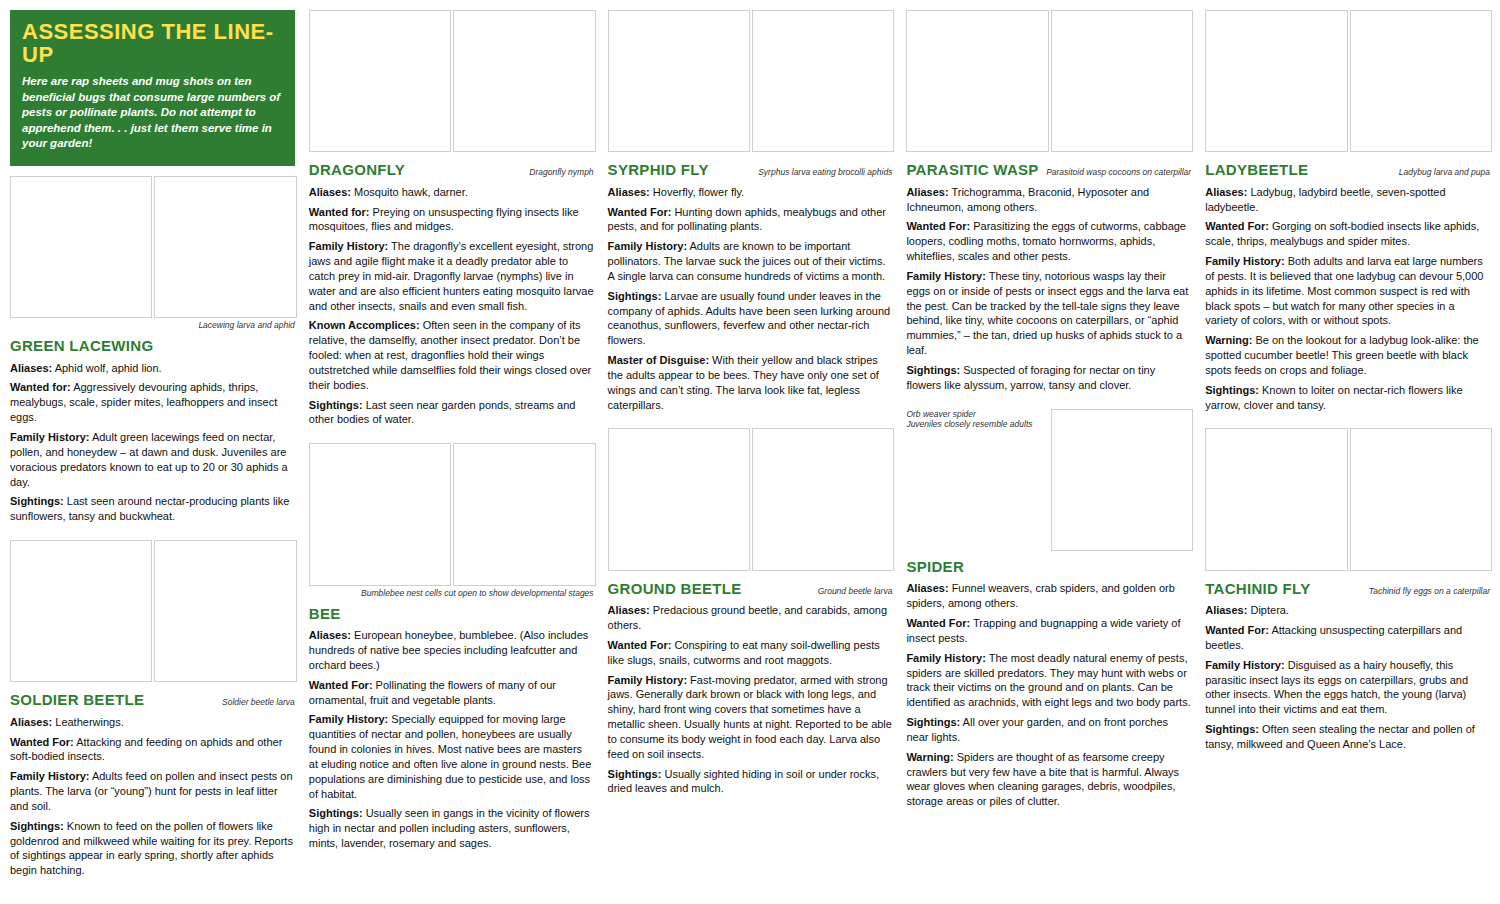Assessing the Line-Up
Here are rap sheets and mug shots on ten beneficial bugs that consume large numbers of pests or pollinate plants. Do not attempt to apprehend them. . . just let them serve time in your garden!
Lacewing larva and aphid
Green Lacewing
Aliases: Aphid wolf, aphid lion.
Wanted for: Aggressively devouring aphids, thrips, mealybugs, scale, spider mites, leafhoppers and insect eggs.
Family History: Adult green lacewings feed on nectar, pollen, and honeydew – at dawn and dusk. Juveniles are voracious predators known to eat up to 20 or 30 aphids a day.
Sightings: Last seen around nectar-producing plants like sunflowers, tansy and buckwheat.
Soldier Beetle
Soldier beetle larva
Aliases: Leatherwings.
Wanted For: Attacking and feeding on aphids and other soft-bodied insects.
Family History: Adults feed on pollen and insect pests on plants. The larva (or “young”) hunt for pests in leaf litter and soil.
Sightings: Known to feed on the pollen of flowers like goldenrod and milkweed while waiting for its prey. Reports of sightings appear in early spring, shortly after aphids begin hatching.
Dragonfly
Dragonfly nymph
Aliases: Mosquito hawk, darner.
Wanted for: Preying on unsuspecting flying insects like mosquitoes, flies and midges.
Family History: The dragonfly’s excellent eyesight, strong jaws and agile flight make it a deadly predator able to catch prey in mid-air. Dragonfly larvae (nymphs) live in water and are also efficient hunters eating mosquito larvae and other insects, snails and even small fish.
Known Accomplices: Often seen in the company of its relative, the damselfly, another insect predator. Don’t be fooled: when at rest, dragonflies hold their wings outstretched while damselflies fold their wings closed over their bodies.
Sightings: Last seen near garden ponds, streams and other bodies of water.
Bumblebee nest cells cut open to show developmental stages
Bee
Aliases: European honeybee, bumblebee. (Also includes hundreds of native bee species including leafcutter and orchard bees.)
Wanted For: Pollinating the flowers of many of our ornamental, fruit and vegetable plants.
Family History: Specially equipped for moving large quantities of nectar and pollen, honeybees are usually found in colonies in hives. Most native bees are masters at eluding notice and often live alone in ground nests. Bee populations are diminishing due to pesticide use, and loss of habitat.
Sightings: Usually seen in gangs in the vicinity of flowers high in nectar and pollen including asters, sunflowers, mints, lavender, rosemary and sages.
Syrphid Fly
Syrphus larva eating brocolli aphids
Aliases: Hoverfly, flower fly.
Wanted For: Hunting down aphids, mealybugs and other pests, and for pollinating plants.
Family History: Adults are known to be important pollinators. The larvae suck the juices out of their victims. A single larva can consume hundreds of victims a month.
Sightings: Larvae are usually found under leaves in the company of aphids. Adults have been seen lurking around ceanothus, sunflowers, feverfew and other nectar-rich flowers.
Master of Disguise: With their yellow and black stripes the adults appear to be bees. They have only one set of wings and can’t sting. The larva look like fat, legless caterpillars.
Ground Beetle
Ground beetle larva
Aliases: Predacious ground beetle, and carabids, among others.
Wanted For: Conspiring to eat many soil-dwelling pests like slugs, snails, cutworms and root maggots.
Family History: Fast-moving predator, armed with strong jaws. Generally dark brown or black with long legs, and shiny, hard front wing covers that sometimes have a metallic sheen. Usually hunts at night. Reported to be able to consume its body weight in food each day. Larva also feed on soil insects.
Sightings: Usually sighted hiding in soil or under rocks, dried leaves and mulch.
Parasitic Wasp
Parasitoid wasp cocoons on caterpillar
Aliases: Trichogramma, Braconid, Hyposoter and Ichneumon, among others.
Wanted For: Parasitizing the eggs of cutworms, cabbage loopers, codling moths, tomato hornworms, aphids, whiteflies, scales and other pests.
Family History: These tiny, notorious wasps lay their eggs on or inside of pests or insect eggs and the larva eat the pest. Can be tracked by the tell-tale signs they leave behind, like tiny, white cocoons on caterpillars, or “aphid mummies,” – the tan, dried up husks of aphids stuck to a leaf.
Sightings: Suspected of foraging for nectar on tiny flowers like alyssum, yarrow, tansy and clover.
Orb weaver spider
Juveniles closely resemble adults
Spider
Aliases: Funnel weavers, crab spiders, and golden orb spiders, among others.
Wanted For: Trapping and bugnapping a wide variety of insect pests.
Family History: The most deadly natural enemy of pests, spiders are skilled predators. They may hunt with webs or track their victims on the ground and on plants. Can be identified as arachnids, with eight legs and two body parts.
Sightings: All over your garden, and on front porches near lights.
Warning: Spiders are thought of as fearsome creepy crawlers but very few have a bite that is harmful. Always wear gloves when cleaning garages, debris, woodpiles, storage areas or piles of clutter.
Ladybeetle
Ladybug larva and pupa
Aliases: Ladybug, ladybird beetle, seven-spotted ladybeetle.
Wanted For: Gorging on soft-bodied insects like aphids, scale, thrips, mealybugs and spider mites.
Family History: Both adults and larva eat large numbers of pests. It is believed that one ladybug can devour 5,000 aphids in its lifetime. Most common suspect is red with black spots – but watch for many other species in a variety of colors, with or without spots.
Warning: Be on the lookout for a ladybug look-alike: the spotted cucumber beetle! This green beetle with black spots feeds on crops and foliage.
Sightings: Known to loiter on nectar-rich flowers like yarrow, clover and tansy.
Tachinid Fly
Tachinid fly eggs on a caterpillar
Aliases: Diptera.
Wanted For: Attacking unsuspecting caterpillars and beetles.
Family History: Disguised as a hairy housefly, this parasitic insect lays its eggs on caterpillars, grubs and other insects. When the eggs hatch, the young (larva) tunnel into their victims and eat them.
Sightings: Often seen stealing the nectar and pollen of tansy, milkweed and Queen Anne’s Lace.